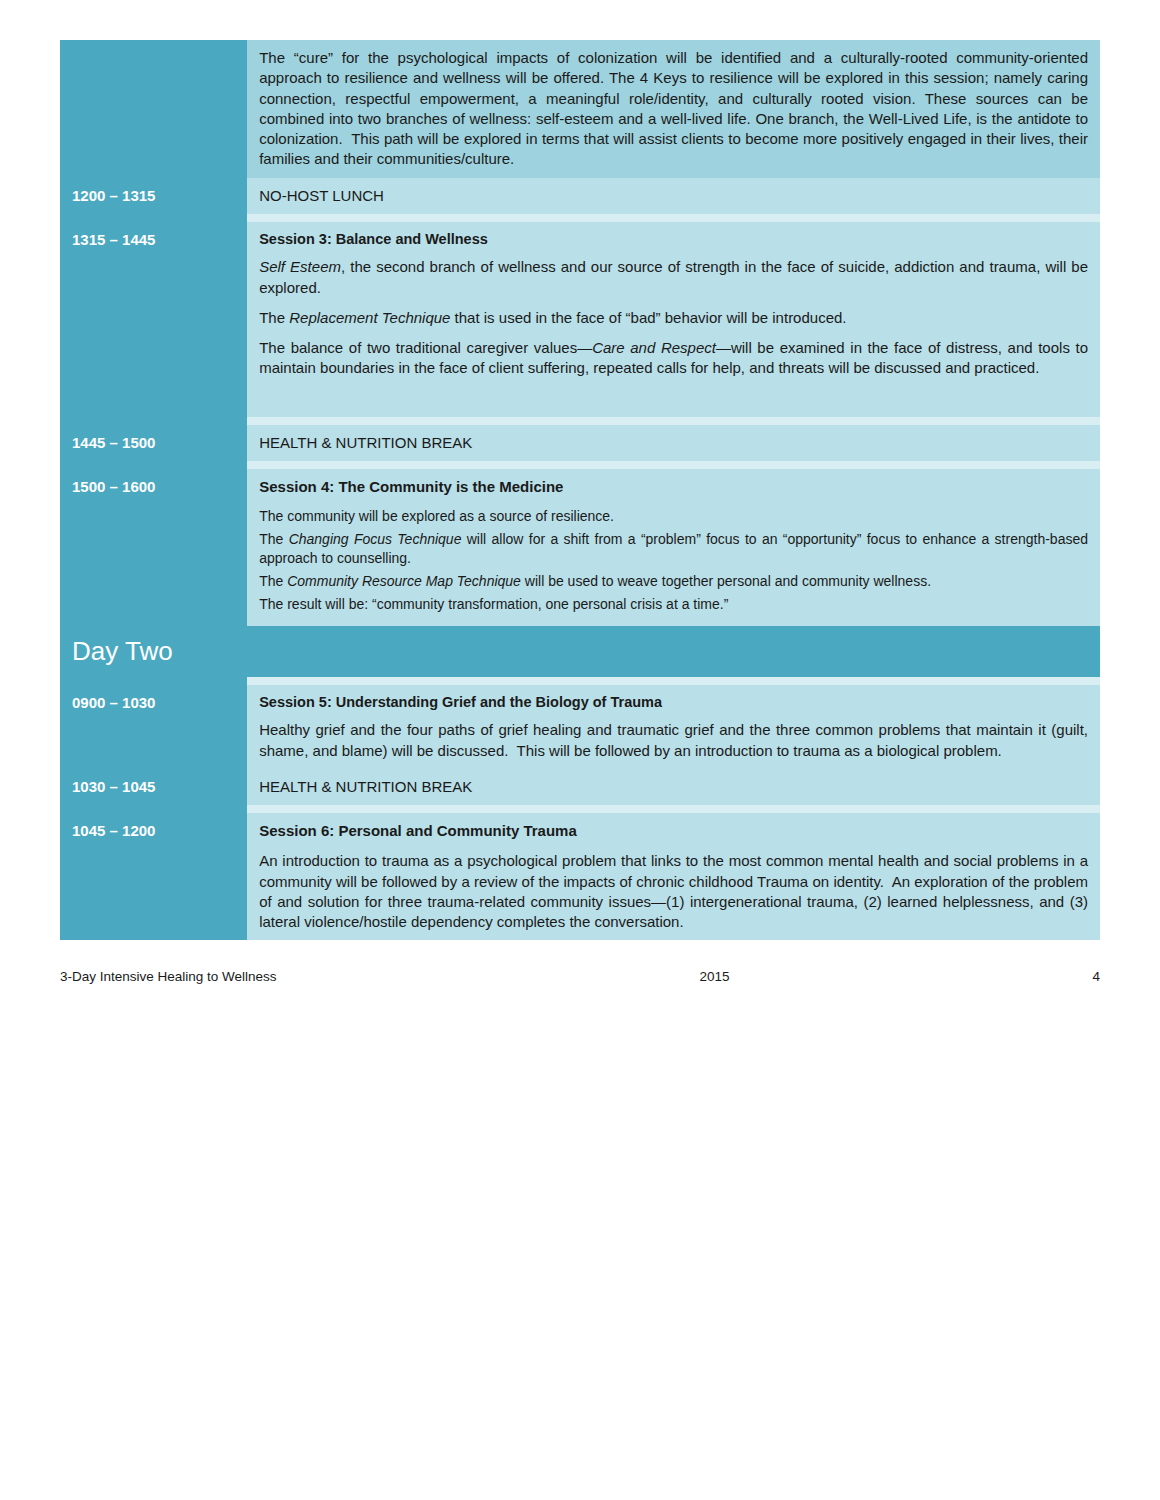| | The “cure” for the psychological impacts of colonization will be identified and a culturally-rooted community-oriented approach to resilience and wellness will be offered. The 4 Keys to resilience will be explored in this session; namely caring connection, respectful empowerment, a meaningful role/identity, and culturally rooted vision. These sources can be combined into two branches of wellness: self-esteem and a well-lived life. One branch, the Well-Lived Life, is the antidote to colonization. This path will be explored in terms that will assist clients to become more positively engaged in their lives, their families and their communities/culture. |
| 1200 – 1315 | NO-HOST LUNCH |
| 1315 – 1445 | Session 3: Balance and Wellness Self Esteem , the second branch of wellness and our source of strength in the face of suicide, addiction and trauma, will be explored. The Replacement Technique that is used in the face of “bad” behavior will be introduced. The balance of two traditional caregiver values— Care and Respect —will be examined in the face of distress, and tools to maintain boundaries in the face of client suffering, repeated calls for help, and threats will be discussed and practiced. |
| 1445 – 1500 | HEALTH & NUTRITION BREAK |
| 1500 – 1600 | Session 4: The Community is the Medicine The community will be explored as a source of resilience. The Changing Focus Technique will allow for a shift from a “problem” focus to an “opportunity” focus to enhance a strength-based approach to counselling. The Community Resource Map Technique will be used to weave together personal and community wellness. The result will be: “community transformation, one personal crisis at a time.” |
| Day Two |
| 0900 – 1030 | Session 5: Understanding Grief and the Biology of Trauma Healthy grief and the four paths of grief healing and traumatic grief and the three common problems that maintain it (guilt, shame, and blame) will be discussed. This will be followed by an introduction to trauma as a biological problem. |
| 1030 – 1045 | HEALTH & NUTRITION BREAK |
| 1045 – 1200 | Session 6: Personal and Community Trauma An introduction to trauma as a psychological problem that links to the most common mental health and social problems in a community will be followed by a review of the impacts of chronic childhood Trauma on identity. An exploration of the problem of and solution for three trauma-related community issues—(1) intergenerational trauma, (2) learned helplessness, and (3) lateral violence/hostile dependency completes the conversation. |
3-Day Intensive Healing to Wellness
2015
4